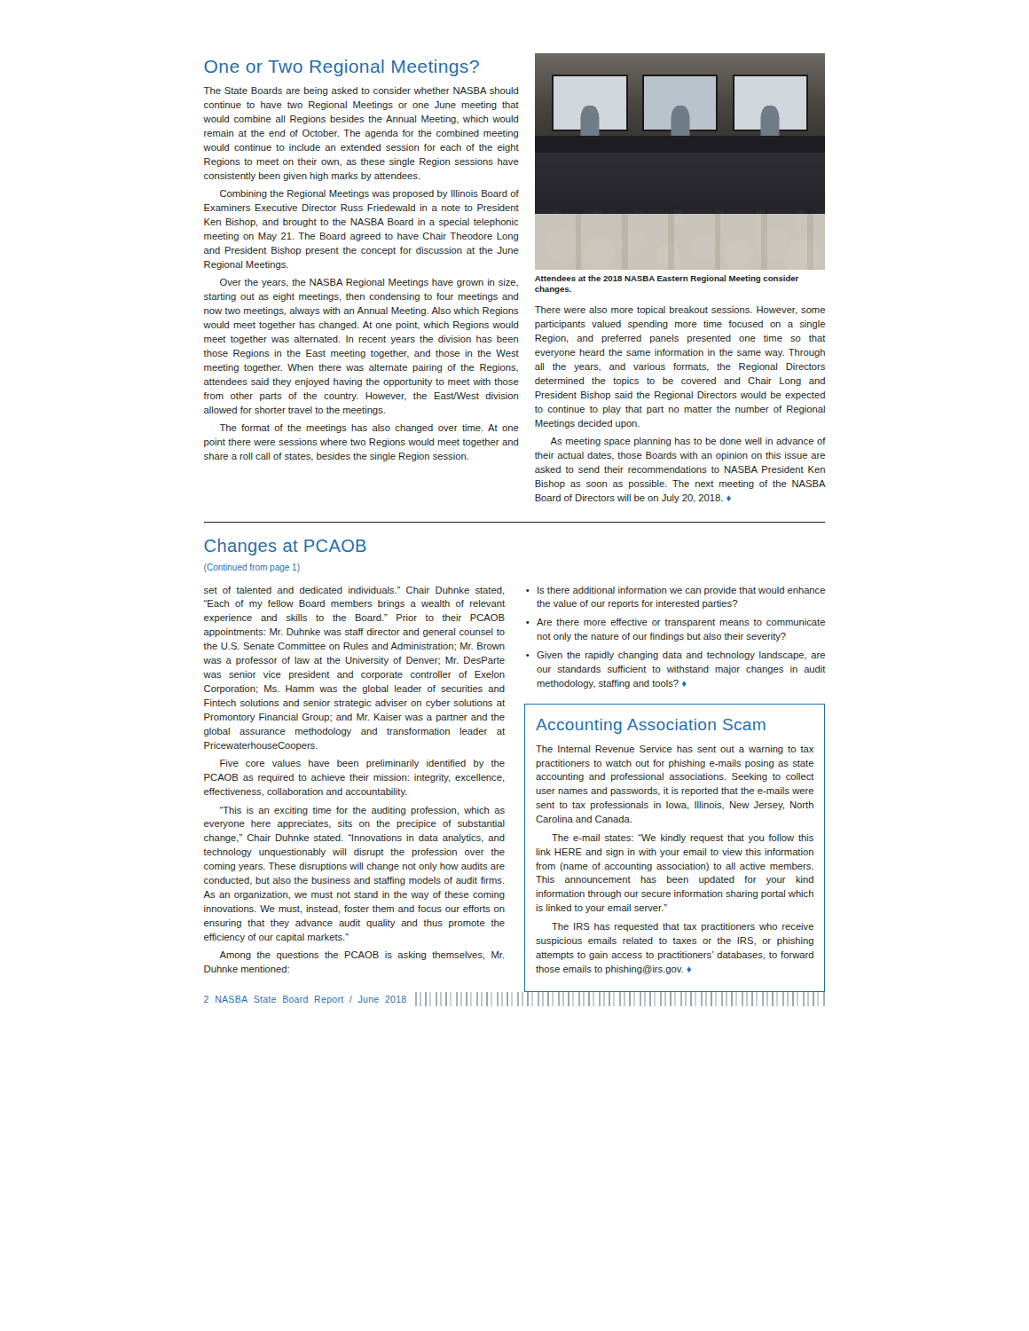One or Two Regional Meetings?
The State Boards are being asked to consider whether NASBA should continue to have two Regional Meetings or one June meeting that would combine all Regions besides the Annual Meeting, which would remain at the end of October. The agenda for the combined meeting would continue to include an extended session for each of the eight Regions to meet on their own, as these single Region sessions have consistently been given high marks by attendees.
Combining the Regional Meetings was proposed by Illinois Board of Examiners Executive Director Russ Friedewald in a note to President Ken Bishop, and brought to the NASBA Board in a special telephonic meeting on May 21. The Board agreed to have Chair Theodore Long and President Bishop present the concept for discussion at the June Regional Meetings.
Over the years, the NASBA Regional Meetings have grown in size, starting out as eight meetings, then condensing to four meetings and now two meetings, always with an Annual Meeting. Also which Regions would meet together has changed. At one point, which Regions would meet together was alternated. In recent years the division has been those Regions in the East meeting together, and those in the West meeting together. When there was alternate pairing of the Regions, attendees said they enjoyed having the opportunity to meet with those from other parts of the country. However, the East/West division allowed for shorter travel to the meetings.
The format of the meetings has also changed over time. At one point there were sessions where two Regions would meet together and share a roll call of states, besides the single Region session.
Attendees at the 2018 NASBA Eastern Regional Meeting consider changes.
There were also more topical breakout sessions. However, some participants valued spending more time focused on a single Region, and preferred panels presented one time so that everyone heard the same information in the same way. Through all the years, and various formats, the Regional Directors determined the topics to be covered and Chair Long and President Bishop said the Regional Directors would be expected to continue to play that part no matter the number of Regional Meetings decided upon.
As meeting space planning has to be done well in advance of their actual dates, those Boards with an opinion on this issue are asked to send their recommendations to NASBA President Ken Bishop as soon as possible. The next meeting of the NASBA Board of Directors will be on July 20, 2018. ♦
Changes at PCAOB
(Continued from page 1)
set of talented and dedicated individuals.” Chair Duhnke stated, “Each of my fellow Board members brings a wealth of relevant experience and skills to the Board.” Prior to their PCAOB appointments: Mr. Duhnke was staff director and general counsel to the U.S. Senate Committee on Rules and Administration; Mr. Brown was a professor of law at the University of Denver; Mr. DesParte was senior vice president and corporate controller of Exelon Corporation; Ms. Hamm was the global leader of securities and Fintech solutions and senior strategic adviser on cyber solutions at Promontory Financial Group; and Mr. Kaiser was a partner and the global assurance methodology and transformation leader at PricewaterhouseCoopers.
Five core values have been preliminarily identified by the PCAOB as required to achieve their mission: integrity, excellence, effectiveness, collaboration and accountability.
“This is an exciting time for the auditing profession, which as everyone here appreciates, sits on the precipice of substantial change,” Chair Duhnke stated. “Innovations in data analytics, and technology unquestionably will disrupt the profession over the coming years. These disruptions will change not only how audits are conducted, but also the business and staffing models of audit firms. As an organization, we must not stand in the way of these coming innovations. We must, instead, foster them and focus our efforts on ensuring that they advance audit quality and thus promote the efficiency of our capital markets.”
Among the questions the PCAOB is asking themselves, Mr. Duhnke mentioned:
Is there additional information we can provide that would enhance the value of our reports for interested parties?
Are there more effective or transparent means to communicate not only the nature of our findings but also their severity?
Given the rapidly changing data and technology landscape, are our standards sufficient to withstand major changes in audit methodology, staffing and tools? ♦
Accounting Association Scam
The Internal Revenue Service has sent out a warning to tax practitioners to watch out for phishing e-mails posing as state accounting and professional associations. Seeking to collect user names and passwords, it is reported that the e-mails were sent to tax professionals in Iowa, Illinois, New Jersey, North Carolina and Canada.
The e-mail states: “We kindly request that you follow this link HERE and sign in with your email to view this information from (name of accounting association) to all active members. This announcement has been updated for your kind information through our secure information sharing portal which is linked to your email server.”
The IRS has requested that tax practitioners who receive suspicious emails related to taxes or the IRS, or phishing attempts to gain access to practitioners’ databases, to forward those emails to phishing@irs.gov. ♦
2 NASBA State Board Report / June 2018